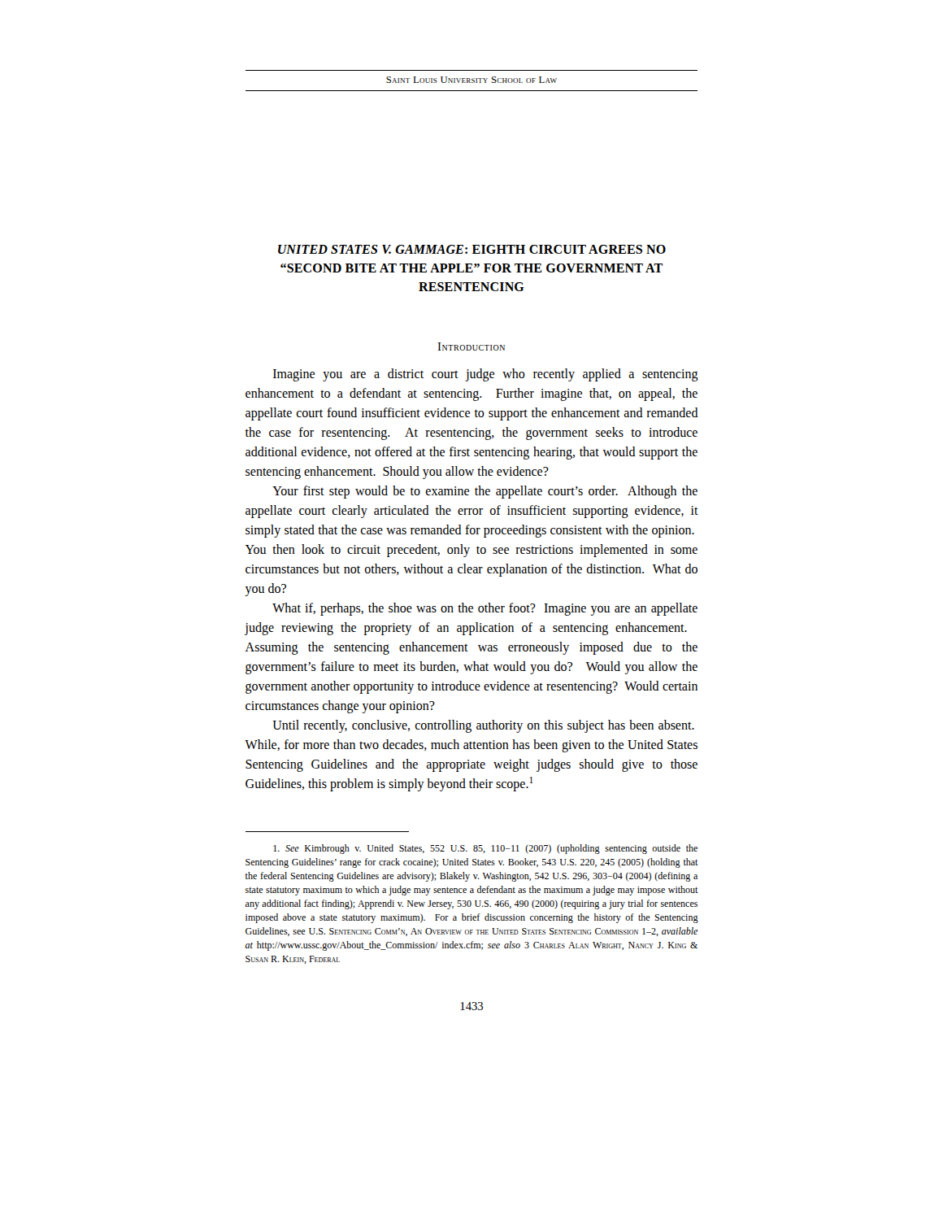Saint Louis University School of Law
United States v. Gammage: Eighth Circuit Agrees No
“Second Bite at the Apple” for the Government at
Resentencing
Introduction
Imagine you are a district court judge who recently applied a sentencing enhancement to a defendant at sentencing. Further imagine that, on appeal, the appellate court found insufficient evidence to support the enhancement and remanded the case for resentencing. At resentencing, the government seeks to introduce additional evidence, not offered at the first sentencing hearing, that would support the sentencing enhancement. Should you allow the evidence?
Your first step would be to examine the appellate court’s order. Although the appellate court clearly articulated the error of insufficient supporting evidence, it simply stated that the case was remanded for proceedings consistent with the opinion. You then look to circuit precedent, only to see restrictions implemented in some circumstances but not others, without a clear explanation of the distinction. What do you do?
What if, perhaps, the shoe was on the other foot? Imagine you are an appellate judge reviewing the propriety of an application of a sentencing enhancement. Assuming the sentencing enhancement was erroneously imposed due to the government’s failure to meet its burden, what would you do? Would you allow the government another opportunity to introduce evidence at resentencing? Would certain circumstances change your opinion?
Until recently, conclusive, controlling authority on this subject has been absent. While, for more than two decades, much attention has been given to the United States Sentencing Guidelines and the appropriate weight judges should give to those Guidelines, this problem is simply beyond their scope.1
1. See Kimbrough v. United States, 552 U.S. 85, 110−11 (2007) (upholding sentencing outside the Sentencing Guidelines’ range for crack cocaine); United States v. Booker, 543 U.S. 220, 245 (2005) (holding that the federal Sentencing Guidelines are advisory); Blakely v. Washington, 542 U.S. 296, 303−04 (2004) (defining a state statutory maximum to which a judge may sentence a defendant as the maximum a judge may impose without any additional fact finding); Apprendi v. New Jersey, 530 U.S. 466, 490 (2000) (requiring a jury trial for sentences imposed above a state statutory maximum). For a brief discussion concerning the history of the Sentencing Guidelines, see U.S. Sentencing Comm’n, An Overview of the United States Sentencing Commission 1–2, available at http://www.ussc.gov/About_the_Commission/ index.cfm; see also 3 Charles Alan Wright, Nancy J. King & Susan R. Klein, Federal
1433